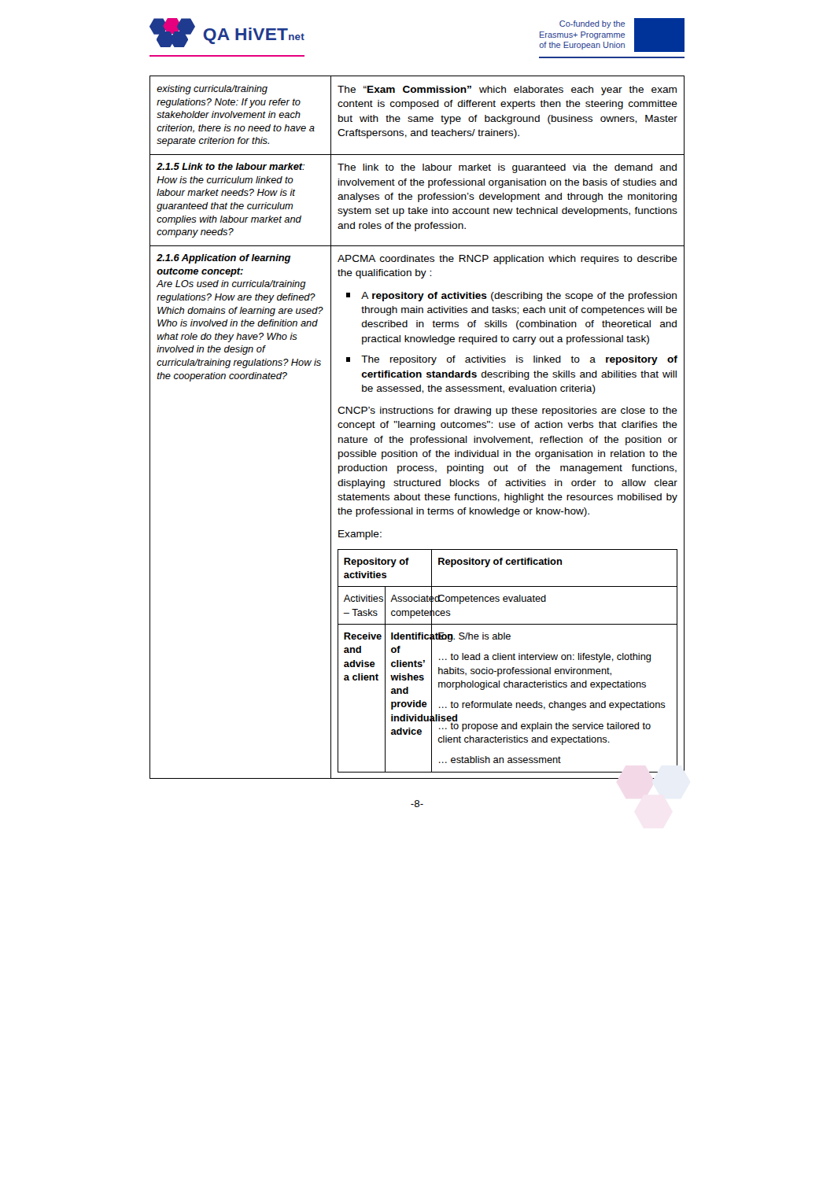QA Hi VET net
Co-funded by the
Erasmus+ Programme
of the European Union
| existing curricula/training regulations? Note: If you refer to stakeholder involvement in each criterion, there is no need to have a separate criterion for this. | The “ Exam Commission” which elaborates each year the exam content is composed of different experts then the steering committee but with the same type of background (business owners, Master Craftspersons, and teachers/ trainers). |
| 2.1.5 Link to the labour market : How is the curriculum linked to labour market needs? How is it guaranteed that the curriculum complies with labour market and company needs? | The link to the labour market is guaranteed via the demand and involvement of the professional organisation on the basis of studies and analyses of the profession’s development and through the monitoring system set up take into account new technical developments, functions and roles of the profession. |
| 2.1.6 Application of learning outcome concept: Are LOs used in curricula/training regulations? How are they defined? Which domains of learning are used? Who is involved in the definition and what role do they have? Who is involved in the design of curricula/training regulations? How is the cooperation coordinated? | APCMA coordinates the RNCP application which requires to describe the qualification by : A repository of activities (describing the scope of the profession through main activities and tasks; each unit of competences will be described in terms of skills (combination of theoretical and practical knowledge required to carry out a professional task) The repository of activities is linked to a repository of certification standards describing the skills and abilities that will be assessed, the assessment, evaluation criteria) CNCP’s instructions for drawing up these repositories are close to the concept of "learning outcomes": use of action verbs that clarifies the nature of the professional involvement, reflection of the position or possible position of the individual in the organisation in relation to the production process, pointing out of the management functions, displaying structured blocks of activities in order to allow clear statements about these functions, highlight the resources mobilised by the professional in terms of knowledge or know-how). Example: / Repository of activities / Repository of certification / / --- / --- / / Activities – Tasks / Associated competences / Competences evaluated / / Receive and advise a client / Identification of clients’ wishes and provide individualised advice / E.g. S/he is able … to lead a client interview on: lifestyle, clothing habits, socio-professional environment, morphological characteristics and expectations … to reformulate needs, changes and expectations … to propose and explain the service tailored to client characteristics and expectations. … establish an assessment / |
-8-